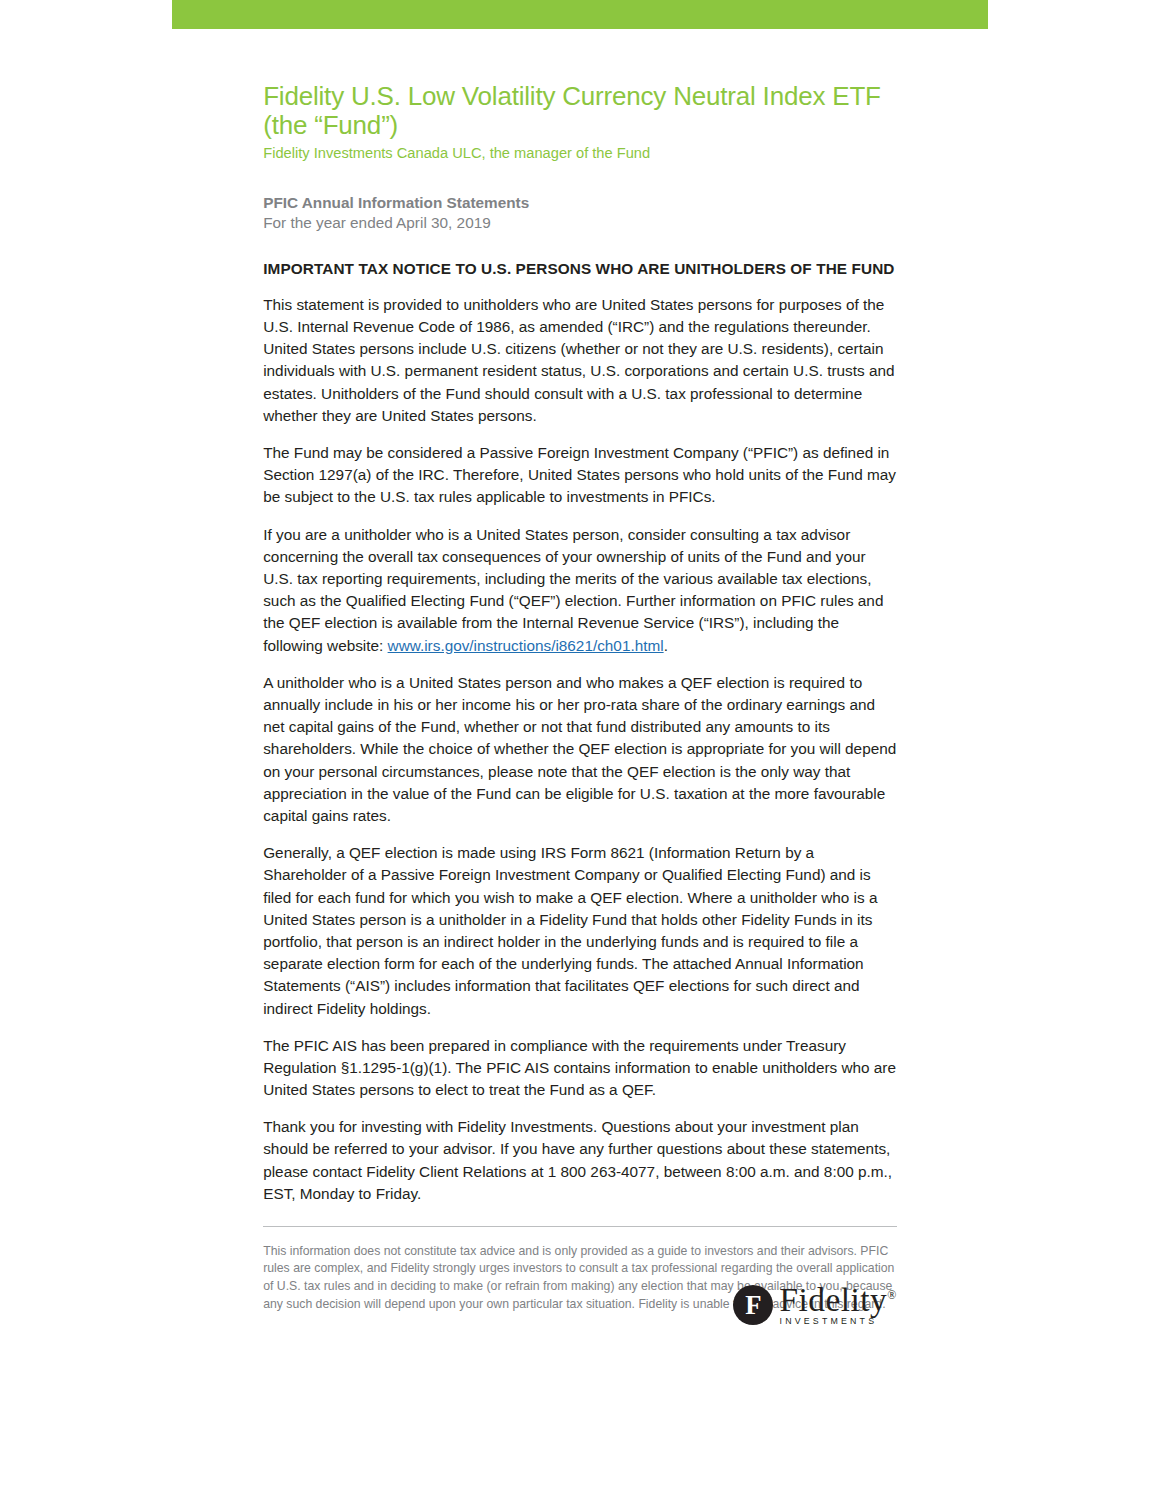Fidelity U.S. Low Volatility Currency Neutral Index ETF (the “Fund”)
Fidelity Investments Canada ULC, the manager of the Fund
PFIC Annual Information Statements
For the year ended April 30, 2019
IMPORTANT TAX NOTICE TO U.S. PERSONS WHO ARE UNITHOLDERS OF THE FUND
This statement is provided to unitholders who are United States persons for purposes of the U.S. Internal Revenue Code of 1986, as amended (“IRC”) and the regulations thereunder. United States persons include U.S. citizens (whether or not they are U.S. residents), certain individuals with U.S. permanent resident status, U.S. corporations and certain U.S. trusts and estates. Unitholders of the Fund should consult with a U.S. tax professional to determine whether they are United States persons.
The Fund may be considered a Passive Foreign Investment Company (“PFIC”) as defined in Section 1297(a) of the IRC. Therefore, United States persons who hold units of the Fund may be subject to the U.S. tax rules applicable to investments in PFICs.
If you are a unitholder who is a United States person, consider consulting a tax advisor concerning the overall tax consequences of your ownership of units of the Fund and your U.S. tax reporting requirements, including the merits of the various available tax elections, such as the Qualified Electing Fund (“QEF”) election. Further information on PFIC rules and the QEF election is available from the Internal Revenue Service (“IRS”), including the following website: www.irs.gov/instructions/i8621/ch01.html.
A unitholder who is a United States person and who makes a QEF election is required to annually include in his or her income his or her pro-rata share of the ordinary earnings and net capital gains of the Fund, whether or not that fund distributed any amounts to its shareholders. While the choice of whether the QEF election is appropriate for you will depend on your personal circumstances, please note that the QEF election is the only way that appreciation in the value of the Fund can be eligible for U.S. taxation at the more favourable capital gains rates.
Generally, a QEF election is made using IRS Form 8621 (Information Return by a Shareholder of a Passive Foreign Investment Company or Qualified Electing Fund) and is filed for each fund for which you wish to make a QEF election. Where a unitholder who is a United States person is a unitholder in a Fidelity Fund that holds other Fidelity Funds in its portfolio, that person is an indirect holder in the underlying funds and is required to file a separate election form for each of the underlying funds. The attached Annual Information Statements (“AIS”) includes information that facilitates QEF elections for such direct and indirect Fidelity holdings.
The PFIC AIS has been prepared in compliance with the requirements under Treasury Regulation §1.1295-1(g)(1). The PFIC AIS contains information to enable unitholders who are United States persons to elect to treat the Fund as a QEF.
Thank you for investing with Fidelity Investments. Questions about your investment plan should be referred to your advisor. If you have any further questions about these statements, please contact Fidelity Client Relations at 1 800 263-4077, between 8:00 a.m. and 8:00 p.m., EST, Monday to Friday.
This information does not constitute tax advice and is only provided as a guide to investors and their advisors. PFIC rules are complex, and Fidelity strongly urges investors to consult a tax professional regarding the overall application of U.S. tax rules and in deciding to make (or refrain from making) any election that may be available to you, because any such decision will depend upon your own particular tax situation. Fidelity is unable to give advice in this regard.
FFidelity®INVESTMENTS